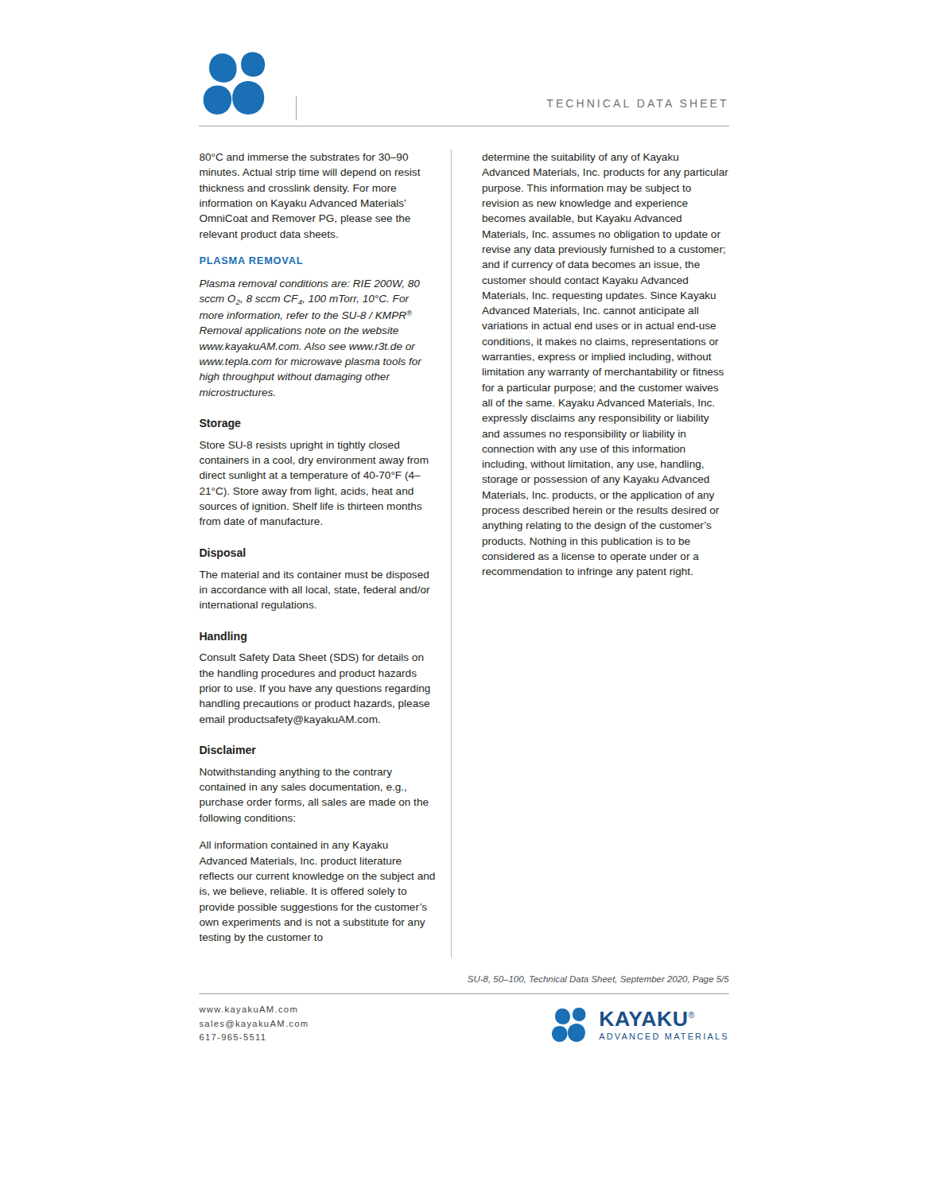TECHNICAL DATA SHEET
80°C and immerse the substrates for 30–90 minutes. Actual strip time will depend on resist thickness and crosslink density. For more information on Kayaku Advanced Materials’ OmniCoat and Remover PG, please see the relevant product data sheets.
Plasma Removal
Plasma removal conditions are: RIE 200W, 80 sccm O2, 8 sccm CF4, 100 mTorr, 10°C. For more information, refer to the SU-8 / KMPR® Removal applications note on the website www.kayakuAM.com. Also see www.r3t.de or www.tepla.com for microwave plasma tools for high throughput without damaging other microstructures.
Storage
Store SU-8 resists upright in tightly closed containers in a cool, dry environment away from direct sunlight at a temperature of 40-70°F (4–21°C). Store away from light, acids, heat and sources of ignition. Shelf life is thirteen months from date of manufacture.
Disposal
The material and its container must be disposed in accordance with all local, state, federal and/or international regulations.
Handling
Consult Safety Data Sheet (SDS) for details on the handling procedures and product hazards prior to use. If you have any questions regarding handling precautions or product hazards, please email productsafety@kayakuAM.com.
Disclaimer
Notwithstanding anything to the contrary contained in any sales documentation, e.g., purchase order forms, all sales are made on the following conditions:
All information contained in any Kayaku Advanced Materials, Inc. product literature reflects our current knowledge on the subject and is, we believe, reliable. It is offered solely to provide possible suggestions for the customer’s own experiments and is not a substitute for any testing by the customer to
determine the suitability of any of Kayaku Advanced Materials, Inc. products for any particular purpose. This information may be subject to revision as new knowledge and experience becomes available, but Kayaku Advanced Materials, Inc. assumes no obligation to update or revise any data previously furnished to a customer; and if currency of data becomes an issue, the customer should contact Kayaku Advanced Materials, Inc. requesting updates. Since Kayaku Advanced Materials, Inc. cannot anticipate all variations in actual end uses or in actual end-use conditions, it makes no claims, representations or warranties, express or implied including, without limitation any warranty of merchantability or fitness for a particular purpose; and the customer waives all of the same. Kayaku Advanced Materials, Inc. expressly disclaims any responsibility or liability and assumes no responsibility or liability in connection with any use of this information including, without limitation, any use, handling, storage or possession of any Kayaku Advanced Materials, Inc. products, or the application of any process described herein or the results desired or anything relating to the design of the customer’s products. Nothing in this publication is to be considered as a license to operate under or a recommendation to infringe any patent right.
SU-8, 50–100, Technical Data Sheet, September 2020, Page 5/5
www.kayakuAM.com
sales@kayakuAM.com
617-965-5511
KAYAKU®
ADVANCED MATERIALS